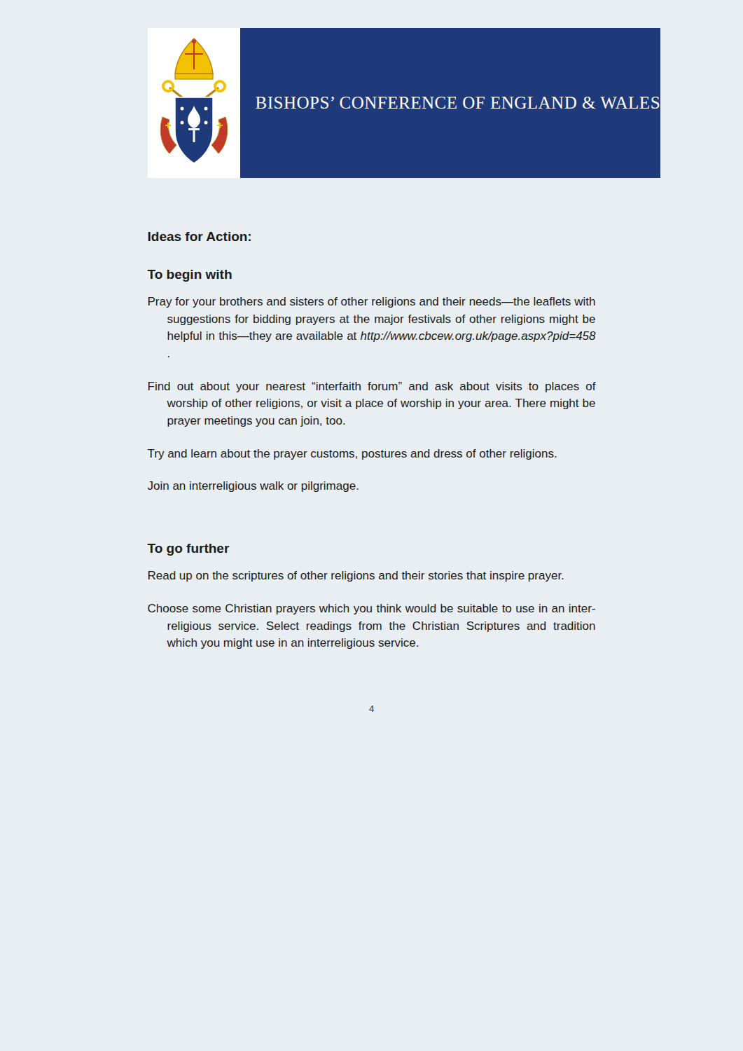BISHOPS’ CONFERENCE OF ENGLAND & WALES
Ideas for Action:
To begin with
Pray for your brothers and sisters of other religions and their needs—the leaflets with suggestions for bidding prayers at the major festivals of other religions might be helpful in this—they are available at http://www.cbcew.org.uk/page.aspx?pid=458 .
Find out about your nearest “interfaith forum” and ask about visits to places of worship of other religions, or visit a place of worship in your area. There might be prayer meetings you can join, too.
Try and learn about the prayer customs, postures and dress of other religions.
Join an interreligious walk or pilgrimage.
To go further
Read up on the scriptures of other religions and their stories that inspire prayer.
Choose some Christian prayers which you think would be suitable to use in an inter-religious service. Select readings from the Christian Scriptures and tradition which you might use in an interreligious service.
4